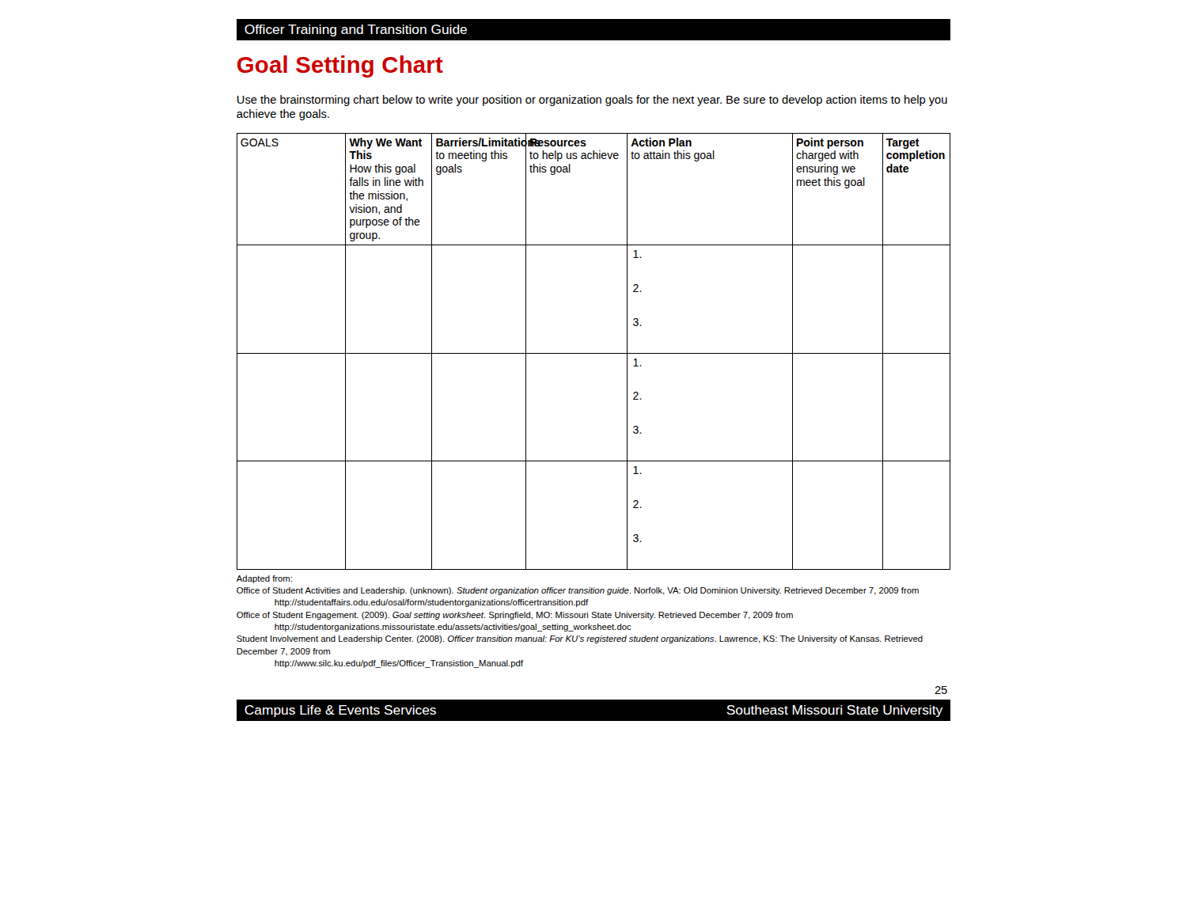Officer Training and Transition Guide
Goal Setting Chart
Use the brainstorming chart below to write your position or organization goals for the next year. Be sure to develop action items to help you achieve the goals.
| GOALS | Why We Want This How this goal falls in line with the mission, vision, and purpose of the group. | Barriers/Limitations to meeting this goals | Resources to help us achieve this goal | Action Plan to attain this goal | Point person charged with ensuring we meet this goal | Target completion date |
| --- | --- | --- | --- | --- | --- | --- |
Adapted from:
Office of Student Activities and Leadership. (unknown). Student organization officer transition guide. Norfolk, VA: Old Dominion University. Retrieved December 7, 2009 from
http://studentaffairs.odu.edu/osal/form/studentorganizations/officertransition.pdf
Office of Student Engagement. (2009). Goal setting worksheet. Springfield, MO: Missouri State University. Retrieved December 7, 2009 from
http://studentorganizations.missouristate.edu/assets/activities/goal_setting_worksheet.doc
Student Involvement and Leadership Center. (2008). Officer transition manual: For KU’s registered student organizations. Lawrence, KS: The University of Kansas. Retrieved December 7, 2009 from
http://www.silc.ku.edu/pdf_files/Officer_Transistion_Manual.pdf
25
Campus Life & Events Services Southeast Missouri State University